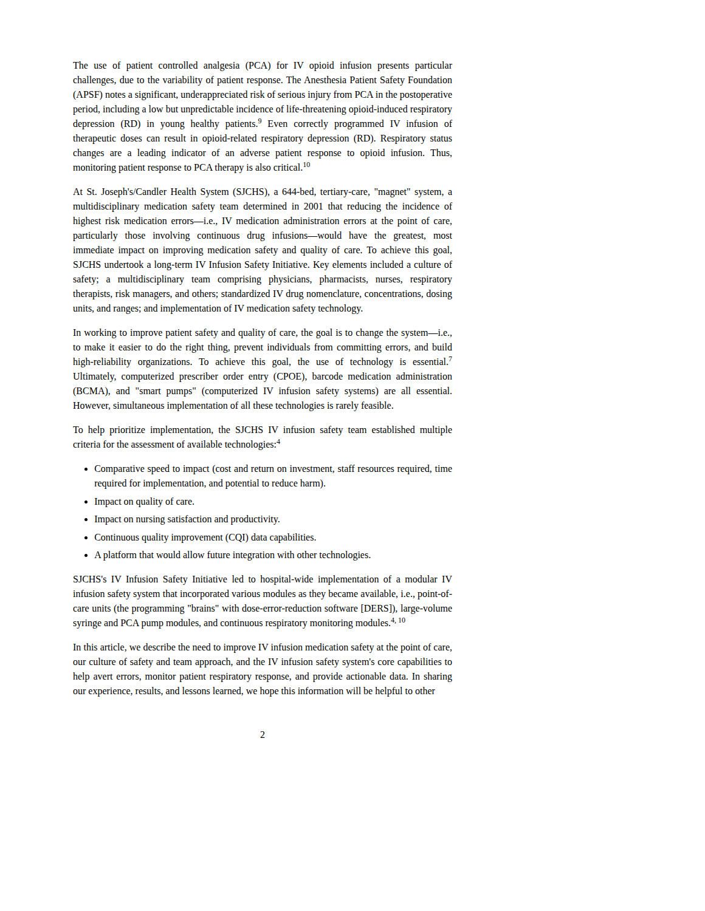The use of patient controlled analgesia (PCA) for IV opioid infusion presents particular challenges, due to the variability of patient response. The Anesthesia Patient Safety Foundation (APSF) notes a significant, underappreciated risk of serious injury from PCA in the postoperative period, including a low but unpredictable incidence of life-threatening opioid-induced respiratory depression (RD) in young healthy patients.9 Even correctly programmed IV infusion of therapeutic doses can result in opioid-related respiratory depression (RD). Respiratory status changes are a leading indicator of an adverse patient response to opioid infusion. Thus, monitoring patient response to PCA therapy is also critical.10
At St. Joseph's/Candler Health System (SJCHS), a 644-bed, tertiary-care, "magnet" system, a multidisciplinary medication safety team determined in 2001 that reducing the incidence of highest risk medication errors—i.e., IV medication administration errors at the point of care, particularly those involving continuous drug infusions—would have the greatest, most immediate impact on improving medication safety and quality of care. To achieve this goal, SJCHS undertook a long-term IV Infusion Safety Initiative. Key elements included a culture of safety; a multidisciplinary team comprising physicians, pharmacists, nurses, respiratory therapists, risk managers, and others; standardized IV drug nomenclature, concentrations, dosing units, and ranges; and implementation of IV medication safety technology.
In working to improve patient safety and quality of care, the goal is to change the system—i.e., to make it easier to do the right thing, prevent individuals from committing errors, and build high-reliability organizations. To achieve this goal, the use of technology is essential.7 Ultimately, computerized prescriber order entry (CPOE), barcode medication administration (BCMA), and "smart pumps" (computerized IV infusion safety systems) are all essential. However, simultaneous implementation of all these technologies is rarely feasible.
To help prioritize implementation, the SJCHS IV infusion safety team established multiple criteria for the assessment of available technologies:4
Comparative speed to impact (cost and return on investment, staff resources required, time required for implementation, and potential to reduce harm).
Impact on quality of care.
Impact on nursing satisfaction and productivity.
Continuous quality improvement (CQI) data capabilities.
A platform that would allow future integration with other technologies.
SJCHS's IV Infusion Safety Initiative led to hospital-wide implementation of a modular IV infusion safety system that incorporated various modules as they became available, i.e., point-of-care units (the programming "brains" with dose-error-reduction software [DERS]), large-volume syringe and PCA pump modules, and continuous respiratory monitoring modules.4, 10
In this article, we describe the need to improve IV infusion medication safety at the point of care, our culture of safety and team approach, and the IV infusion safety system's core capabilities to help avert errors, monitor patient respiratory response, and provide actionable data. In sharing our experience, results, and lessons learned, we hope this information will be helpful to other
2